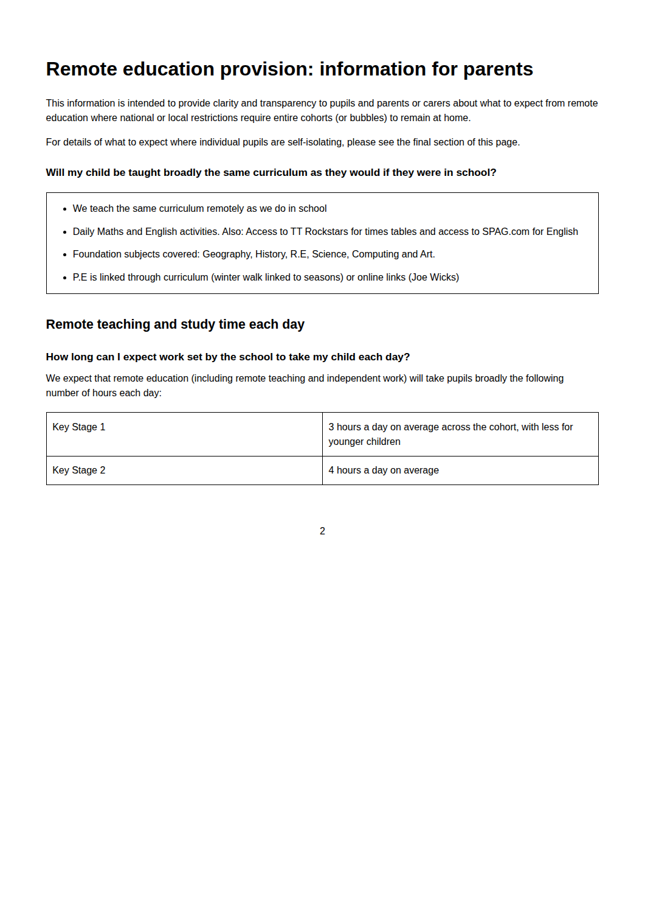Remote education provision: information for parents
This information is intended to provide clarity and transparency to pupils and parents or carers about what to expect from remote education where national or local restrictions require entire cohorts (or bubbles) to remain at home.
For details of what to expect where individual pupils are self-isolating, please see the final section of this page.
Will my child be taught broadly the same curriculum as they would if they were in school?
We teach the same curriculum remotely as we do in school
Daily Maths and English activities. Also: Access to TT Rockstars for times tables and access to SPAG.com for English
Foundation subjects covered: Geography, History, R.E, Science, Computing and Art.
P.E is linked through curriculum (winter walk linked to seasons) or online links (Joe Wicks)
Remote teaching and study time each day
How long can I expect work set by the school to take my child each day?
We expect that remote education (including remote teaching and independent work) will take pupils broadly the following number of hours each day:
| Key Stage 1 | 3 hours a day on average across the cohort, with less for younger children |
| Key Stage 2 | 4 hours a day on average |
2